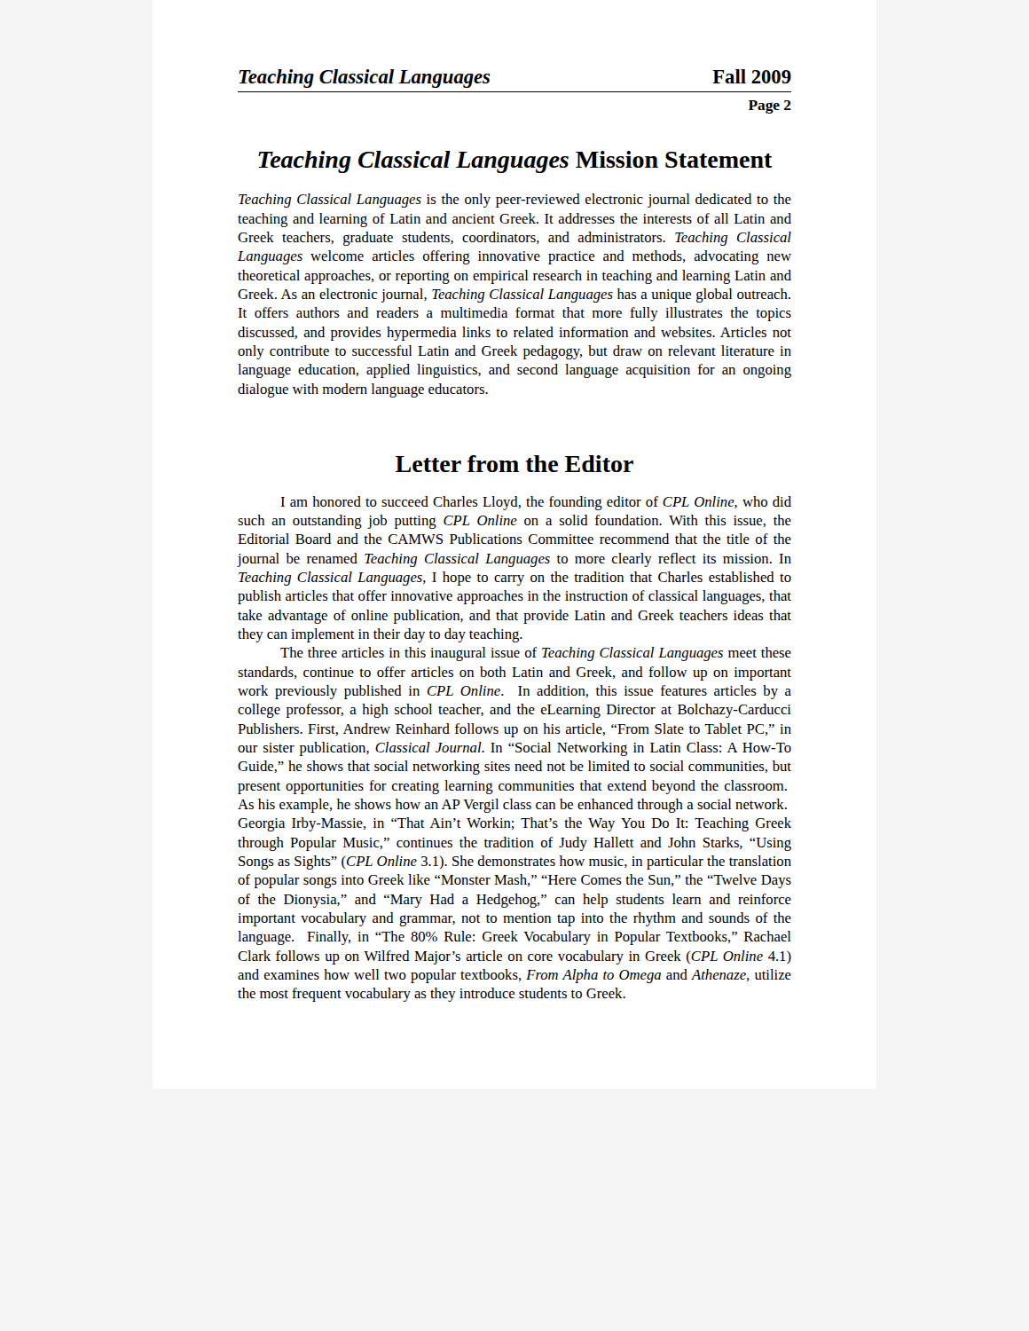Teaching Classical Languages Fall 2009
Page 2
Teaching Classical Languages Mission Statement
Teaching Classical Languages is the only peer-reviewed electronic journal dedicated to the teaching and learning of Latin and ancient Greek. It addresses the interests of all Latin and Greek teachers, graduate students, coordinators, and administrators. Teaching Classical Languages welcome articles offering innovative practice and methods, advocating new theoretical approaches, or reporting on empirical research in teaching and learning Latin and Greek. As an electronic journal, Teaching Classical Languages has a unique global outreach. It offers authors and readers a multimedia format that more fully illustrates the topics discussed, and provides hypermedia links to related information and websites. Articles not only contribute to successful Latin and Greek pedagogy, but draw on relevant literature in language education, applied linguistics, and second language acquisition for an ongoing dialogue with modern language educators.
Letter from the Editor
I am honored to succeed Charles Lloyd, the founding editor of CPL Online, who did such an outstanding job putting CPL Online on a solid foundation. With this issue, the Editorial Board and the CAMWS Publications Committee recommend that the title of the journal be renamed Teaching Classical Languages to more clearly reflect its mission. In Teaching Classical Languages, I hope to carry on the tradition that Charles established to publish articles that offer innovative approaches in the instruction of classical languages, that take advantage of online publication, and that provide Latin and Greek teachers ideas that they can implement in their day to day teaching.
The three articles in this inaugural issue of Teaching Classical Languages meet these standards, continue to offer articles on both Latin and Greek, and follow up on important work previously published in CPL Online. In addition, this issue features articles by a college professor, a high school teacher, and the eLearning Director at Bolchazy-Carducci Publishers. First, Andrew Reinhard follows up on his article, “From Slate to Tablet PC,” in our sister publication, Classical Journal. In “Social Networking in Latin Class: A How-To Guide,” he shows that social networking sites need not be limited to social communities, but present opportunities for creating learning communities that extend beyond the classroom. As his example, he shows how an AP Vergil class can be enhanced through a social network. Georgia Irby-Massie, in “That Ain’t Workin; That’s the Way You Do It: Teaching Greek through Popular Music,” continues the tradition of Judy Hallett and John Starks, “Using Songs as Sights” (CPL Online 3.1). She demonstrates how music, in particular the translation of popular songs into Greek like “Monster Mash,” “Here Comes the Sun,” the “Twelve Days of the Dionysia,” and “Mary Had a Hedgehog,” can help students learn and reinforce important vocabulary and grammar, not to mention tap into the rhythm and sounds of the language. Finally, in “The 80% Rule: Greek Vocabulary in Popular Textbooks,” Rachael Clark follows up on Wilfred Major’s article on core vocabulary in Greek (CPL Online 4.1) and examines how well two popular textbooks, From Alpha to Omega and Athenaze, utilize the most frequent vocabulary as they introduce students to Greek.